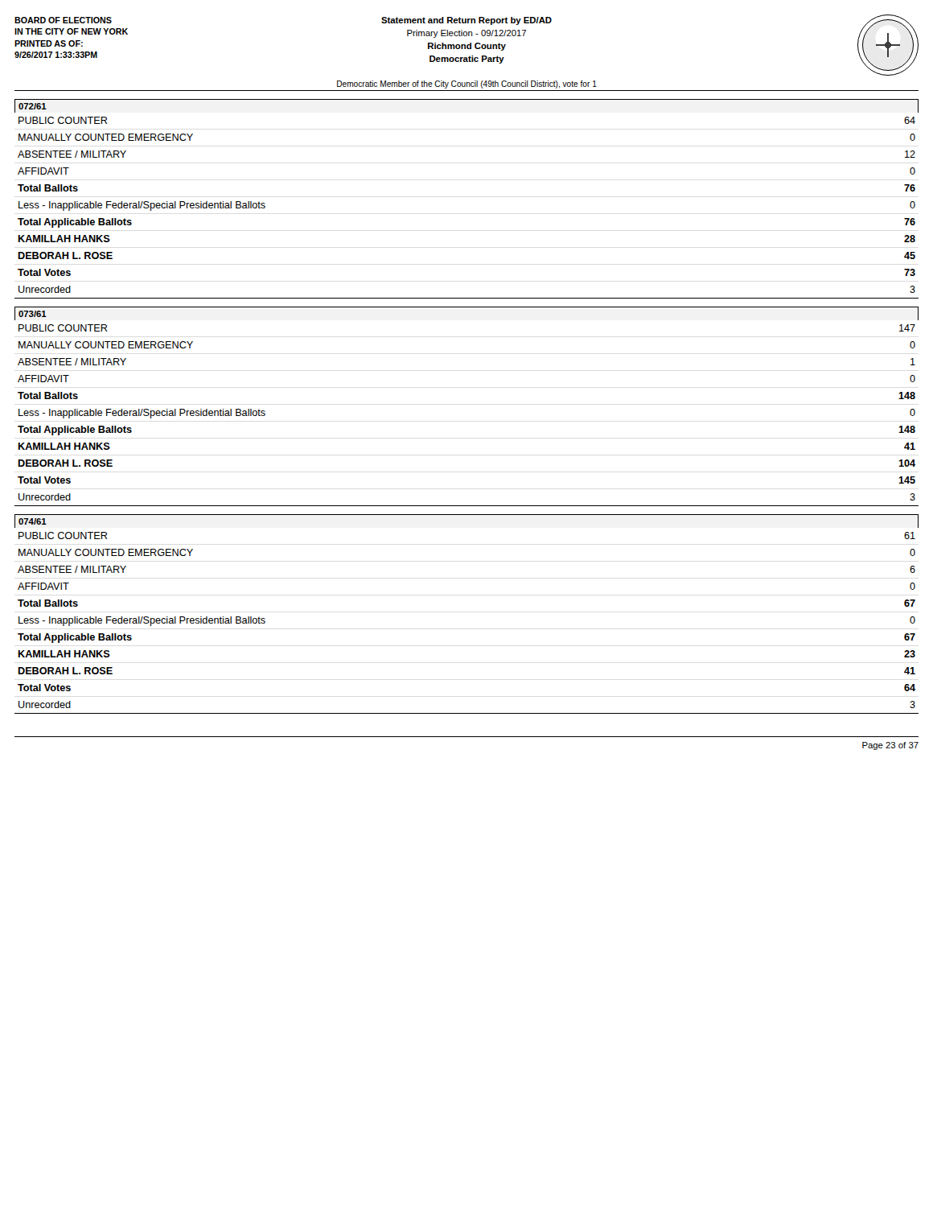BOARD OF ELECTIONS
IN THE CITY OF NEW YORK
PRINTED AS OF:
9/26/2017 1:33:33PM
Statement and Return Report by ED/AD
Primary Election - 09/12/2017
Richmond County
Democratic Party
Democratic Member of the City Council (49th Council District), vote for 1
072/61
| PUBLIC COUNTER | 64 |
| MANUALLY COUNTED EMERGENCY | 0 |
| ABSENTEE / MILITARY | 12 |
| AFFIDAVIT | 0 |
| Total Ballots | 76 |
| Less - Inapplicable Federal/Special Presidential Ballots | 0 |
| Total Applicable Ballots | 76 |
| KAMILLAH HANKS | 28 |
| DEBORAH L. ROSE | 45 |
| Total Votes | 73 |
| Unrecorded | 3 |
073/61
| PUBLIC COUNTER | 147 |
| MANUALLY COUNTED EMERGENCY | 0 |
| ABSENTEE / MILITARY | 1 |
| AFFIDAVIT | 0 |
| Total Ballots | 148 |
| Less - Inapplicable Federal/Special Presidential Ballots | 0 |
| Total Applicable Ballots | 148 |
| KAMILLAH HANKS | 41 |
| DEBORAH L. ROSE | 104 |
| Total Votes | 145 |
| Unrecorded | 3 |
074/61
| PUBLIC COUNTER | 61 |
| MANUALLY COUNTED EMERGENCY | 0 |
| ABSENTEE / MILITARY | 6 |
| AFFIDAVIT | 0 |
| Total Ballots | 67 |
| Less - Inapplicable Federal/Special Presidential Ballots | 0 |
| Total Applicable Ballots | 67 |
| KAMILLAH HANKS | 23 |
| DEBORAH L. ROSE | 41 |
| Total Votes | 64 |
| Unrecorded | 3 |
Page 23 of 37